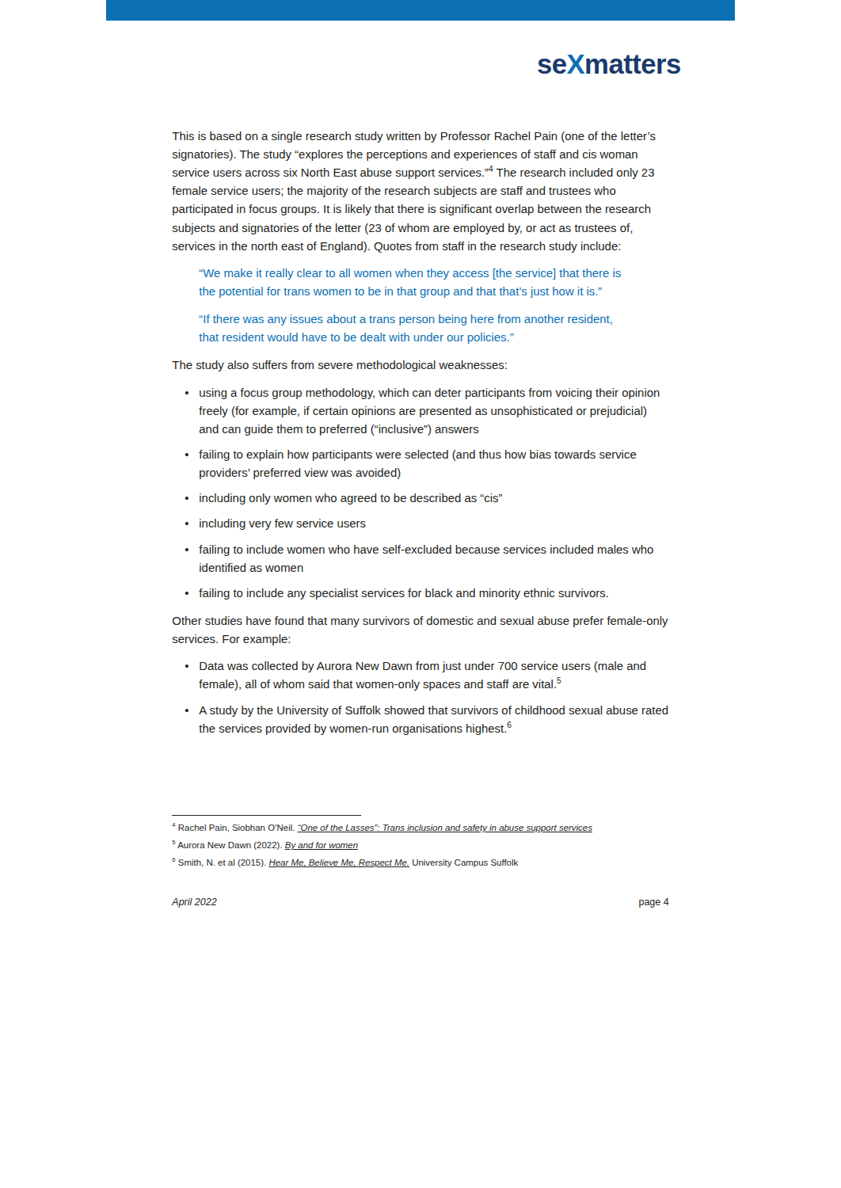seXmatters
This is based on a single research study written by Professor Rachel Pain (one of the letter’s signatories). The study “explores the perceptions and experiences of staff and cis woman service users across six North East abuse support services.”4 The research included only 23 female service users; the majority of the research subjects are staff and trustees who participated in focus groups. It is likely that there is significant overlap between the research subjects and signatories of the letter (23 of whom are employed by, or act as trustees of, services in the north east of England). Quotes from staff in the research study include:
“We make it really clear to all women when they access [the service] that there is the potential for trans women to be in that group and that that’s just how it is.”
“If there was any issues about a trans person being here from another resident, that resident would have to be dealt with under our policies.”
The study also suffers from severe methodological weaknesses:
using a focus group methodology, which can deter participants from voicing their opinion freely (for example, if certain opinions are presented as unsophisticated or prejudicial) and can guide them to preferred (“inclusive”) answers
failing to explain how participants were selected (and thus how bias towards service providers’ preferred view was avoided)
including only women who agreed to be described as “cis”
including very few service users
failing to include women who have self-excluded because services included males who identified as women
failing to include any specialist services for black and minority ethnic survivors.
Other studies have found that many survivors of domestic and sexual abuse prefer female-only services. For example:
Data was collected by Aurora New Dawn from just under 700 service users (male and female), all of whom said that women-only spaces and staff are vital.5
A study by the University of Suffolk showed that survivors of childhood sexual abuse rated the services provided by women-run organisations highest.6
4 Rachel Pain, Siobhan O’Neil. “One of the Lasses”: Trans inclusion and safety in abuse support services
5 Aurora New Dawn (2022). By and for women
6 Smith, N. et al (2015). Hear Me, Believe Me, Respect Me. University Campus Suffolk
April 2022 page 4